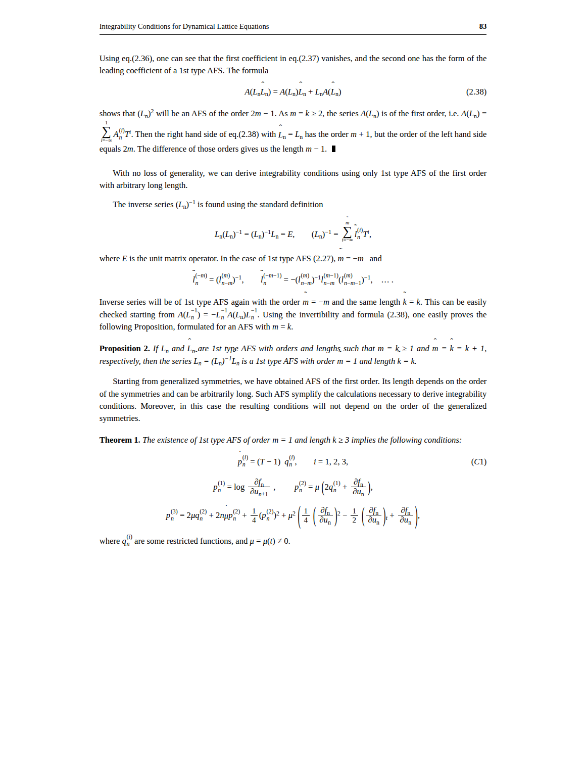Integrability Conditions for Dynamical Lattice Equations 83
Using eq.(2.36), one can see that the first coefficient in eq.(2.37) vanishes, and the second one has the form of the leading coefficient of a 1st type AFS. The formula
A(LnLn) = A(Ln)Ln + LnA(Ln) (2.38)
shows that (Ln)2 will be an AFS of the order 2m − 1. As m = k ≥ 2, the series A(Ln) is of the first order, i.e. A(Ln) = 1∑i=−∞A(i) n Ti. Then the right hand side of eq.(2.38) with Ln = Ln has the order m + 1, but the order of the left hand side equals 2m. The difference of those orders gives us the length m − 1.
With no loss of generality, we can derive integrability conditions using only 1st type AFS of the first order with arbitrary long length.
The inverse series (Ln)−1 is found using the standard definition
Ln(Ln)−1 = (Ln)−1Ln = E, (Ln)−1 = m∑i=−∞l(i) n Ti,
where E is the unit matrix operator. In the case of 1st type AFS (2.27), m = −m and
l(−m) n = (l(m) n−m)−1, l(−m−1) n = −(l(m) n−m)−1l(m−1) n−m(l(m) n−m−1)−1, … .
Inverse series will be of 1st type AFS again with the order m = −m and the same length k = k. This can be easily checked starting from A(L−1 n) = −L−1 n A(Ln)L−1 n. Using the invertibility and formula (2.38), one easily proves the following Proposition, formulated for an AFS with m = k.
Proposition 2. If Ln and Ln are 1st type AFS with orders and lengths such that m = k ≥ 1 and m = k = k + 1, respectively, then the series Ln = (Ln)−1Ln is a 1st type AFS with order m = 1 and length k = k.
Starting from generalized symmetries, we have obtained AFS of the first order. Its length depends on the order of the symmetries and can be arbitrarily long. Such AFS symplify the calculations necessary to derive integrability conditions. Moreover, in this case the resulting conditions will not depend on the order of the generalized symmetries.
Theorem 1. The existence of 1st type AFS of order m = 1 and length k ≥ 3 implies the following conditions:
p(i) n = (T − 1) q(i) n, i = 1, 2, 3, (C1)
p(1) n = log ∂fn∂un+1 , p(2) n = μ (2q(1) n + ∂fn∂un),
p(3) n = 2μq(2) n + 2nμp(2) n + 14(p(2) n)2 + μ2 (14 (∂fn∂un)2 − 12 (∂fn∂un)t + ∂fn∂un),
where q(i) n are some restricted functions, and μ = μ(t) ≠ 0.